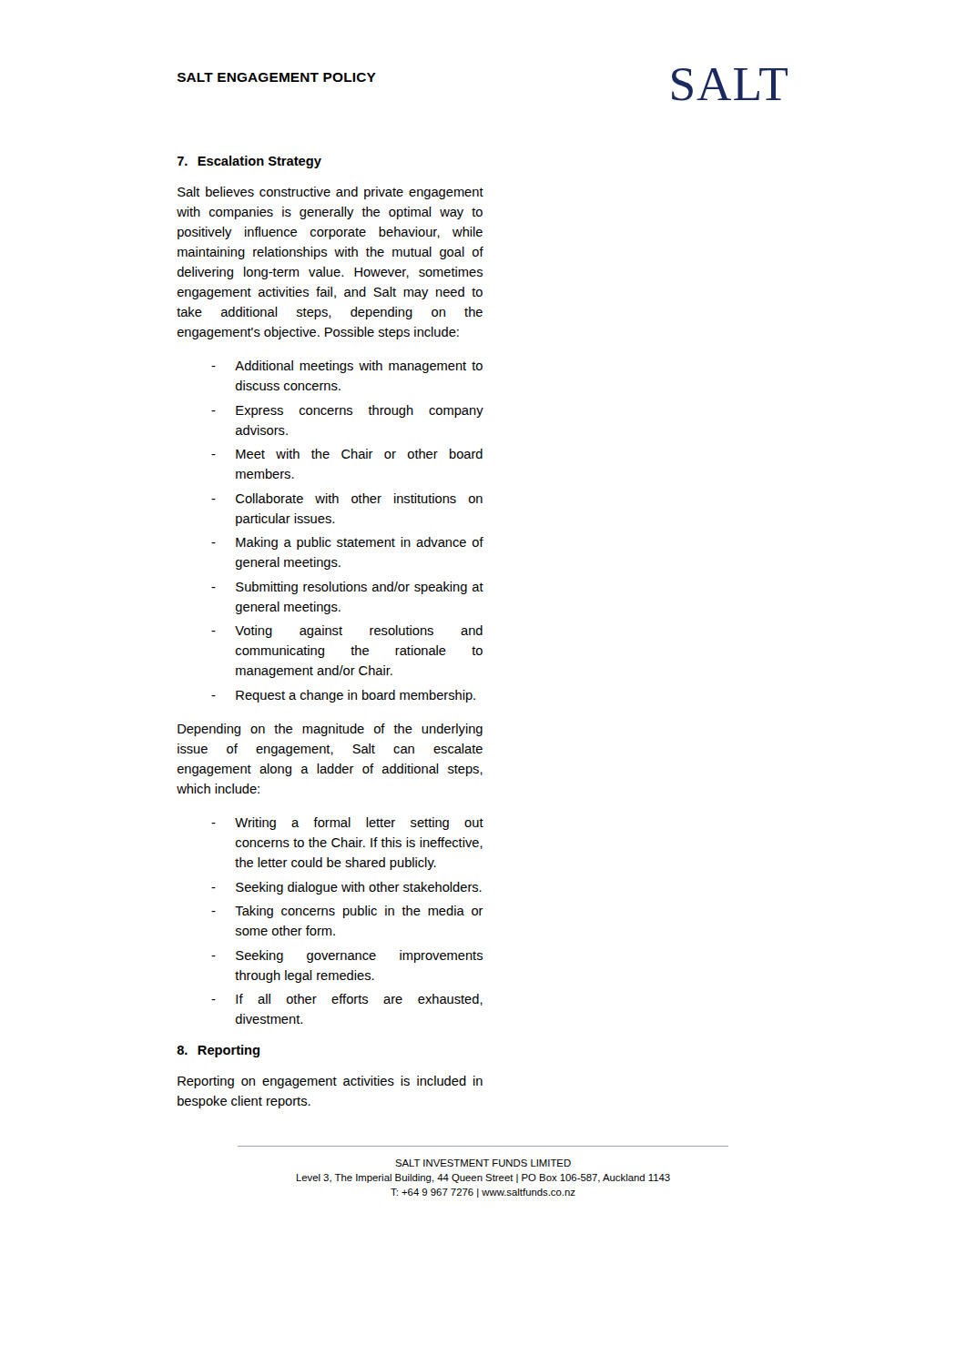SALT ENGAGEMENT POLICY
SALT
7. Escalation Strategy
Salt believes constructive and private engagement with companies is generally the optimal way to positively influence corporate behaviour, while maintaining relationships with the mutual goal of delivering long-term value. However, sometimes engagement activities fail, and Salt may need to take additional steps, depending on the engagement's objective. Possible steps include:
Additional meetings with management to discuss concerns.
Express concerns through company advisors.
Meet with the Chair or other board members.
Collaborate with other institutions on particular issues.
Making a public statement in advance of general meetings.
Submitting resolutions and/or speaking at general meetings.
Voting against resolutions and communicating the rationale to management and/or Chair.
Request a change in board membership.
Depending on the magnitude of the underlying issue of engagement, Salt can escalate engagement along a ladder of additional steps, which include:
Writing a formal letter setting out concerns to the Chair. If this is ineffective, the letter could be shared publicly.
Seeking dialogue with other stakeholders.
Taking concerns public in the media or some other form.
Seeking governance improvements through legal remedies.
If all other efforts are exhausted, divestment.
8. Reporting
Reporting on engagement activities is included in bespoke client reports.
SALT INVESTMENT FUNDS LIMITED
Level 3, The Imperial Building, 44 Queen Street | PO Box 106-587, Auckland 1143
T: +64 9 967 7276 | www.saltfunds.co.nz